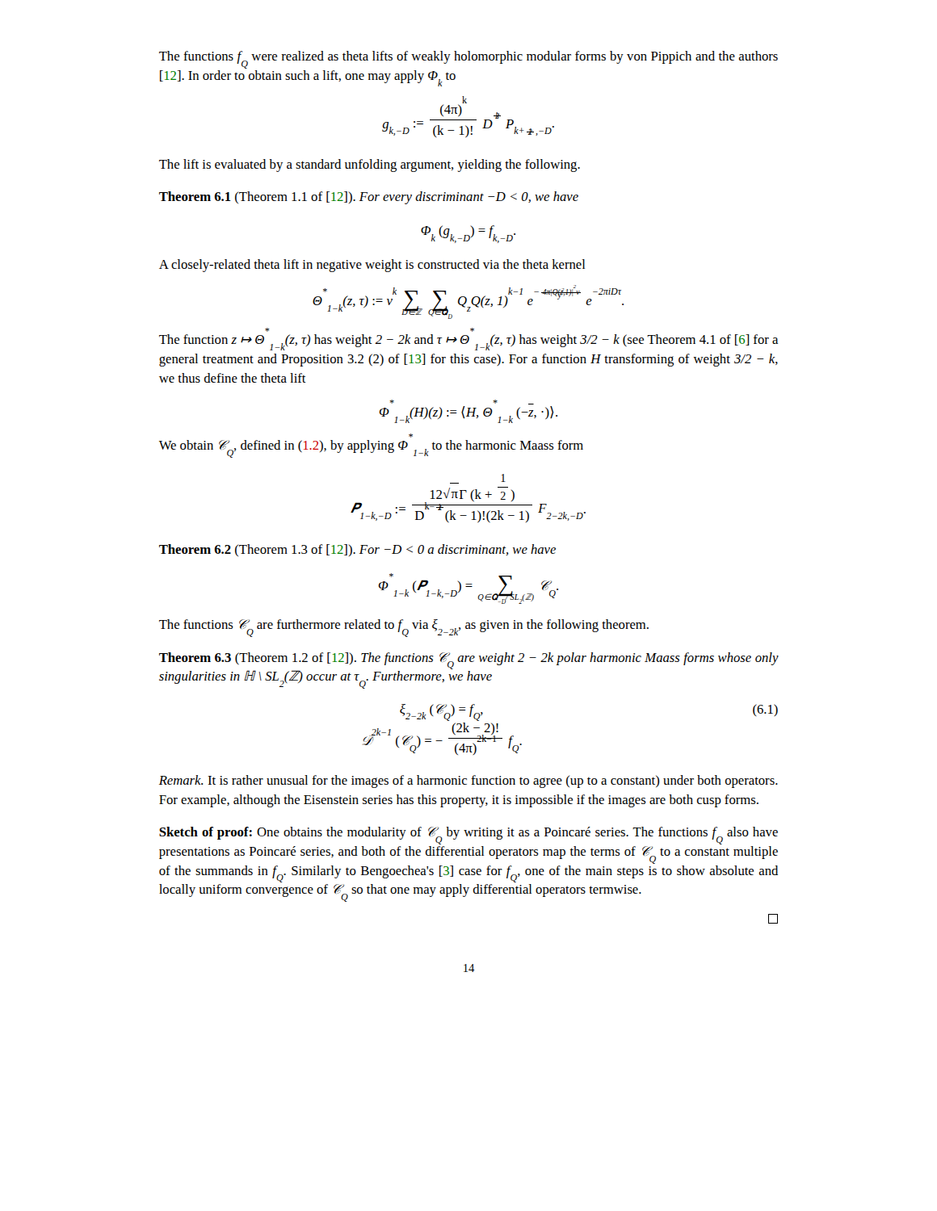The functions fQ were realized as theta lifts of weakly holomorphic modular forms by von Pippich and the authors [12]. In order to obtain such a lift, one may apply Φk to
gk,−D := (4π)k (k − 1)! Dk 2 Pk+12,−D.
The lift is evaluated by a standard unfolding argument, yielding the following.
Theorem 6.1 (Theorem 1.1 of [12]). For every discriminant −D < 0, we have
Φk (gk,−D) = fk,−D.
A closely-related theta lift in negative weight is constructed via the theta kernel
Θ*1−k(z, τ) := vk ∑D∈ℤ ∑Q∈𝐐D QzQ(z, 1)k−1 e−4π|Q(z,1)|2v y2 e−2πiDτ.
The function z ↦ Θ*1−k(z, τ) has weight 2 − 2k and τ ↦ Θ*1−k(z, τ) has weight 3/2 − k (see Theorem 4.1 of [6] for a general treatment and Proposition 3.2 (2) of [13] for this case). For a function H transforming of weight 3/2 − k, we thus define the theta lift
Φ*1−k(H)(z) := ⟨H, Θ*1−k (−z, ·)⟩.
We obtain 𝒞Q, defined in (1.2), by applying Φ*1−k to the harmonic Maass form
𝑷1−k,−D := 12√π Γ (k + 12) Dk−12(k − 1)!(2k − 1) F2−2k,−D.
Theorem 6.2 (Theorem 1.3 of [12]). For −D < 0 a discriminant, we have
Φ*1−k (𝑷1−k,−D) = ∑Q∈𝐐−D/ SL2(ℤ) 𝒞Q.
The functions 𝒞Q are furthermore related to fQ via ξ2−2k, as given in the following theorem.
Theorem 6.3 (Theorem 1.2 of [12]). The functions 𝒞Q are weight 2 − 2k polar harmonic Maass forms whose only singularities in ℍ \ SL2(ℤ) occur at τQ. Furthermore, we have
| ξ 2−2k ( 𝒞 Q ) = f Q , | (6.1) |
| 𝒟 2k−1 ( 𝒞 Q ) = − (2k − 2)! (4π) 2k−1 f Q . | |
Remark. It is rather unusual for the images of a harmonic function to agree (up to a constant) under both operators. For example, although the Eisenstein series has this property, it is impossible if the images are both cusp forms.
Sketch of proof: One obtains the modularity of 𝒞Q by writing it as a Poincaré series. The functions fQ also have presentations as Poincaré series, and both of the differential operators map the terms of 𝒞Q to a constant multiple of the summands in fQ. Similarly to Bengoechea's [3] case for fQ, one of the main steps is to show absolute and locally uniform convergence of 𝒞Q so that one may apply differential operators termwise.
14